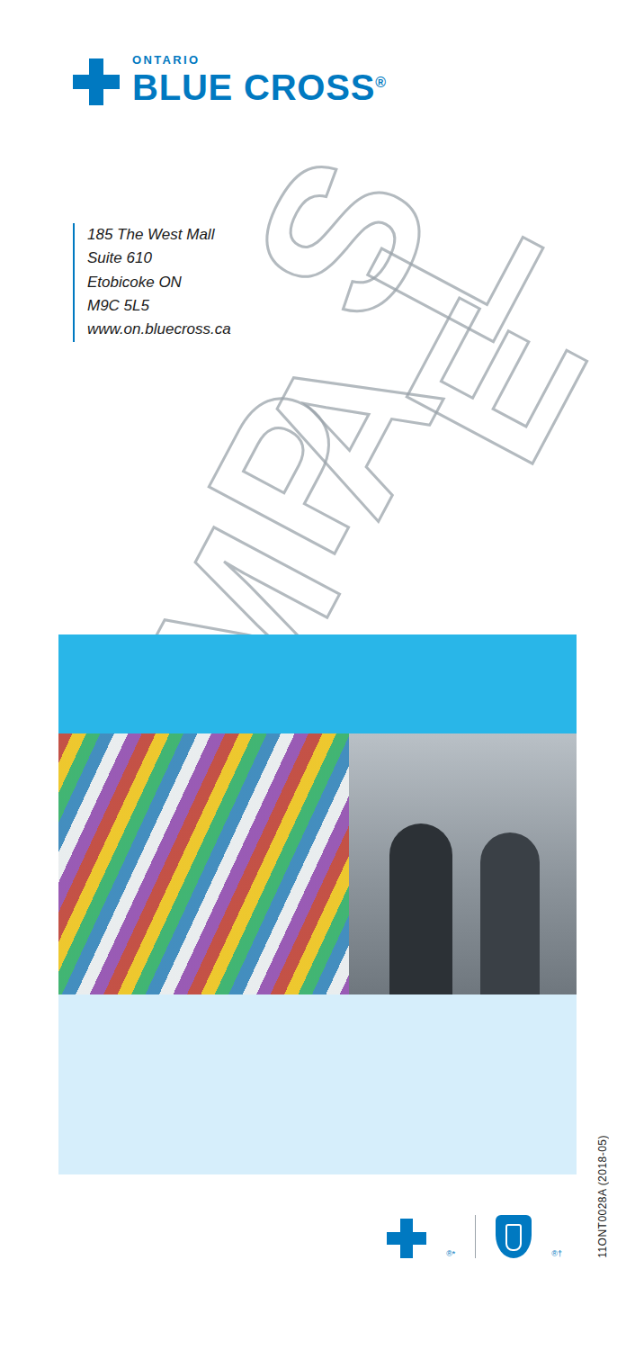L E P M A S S
ONTARIO
BLUE CROSS®
185 The West Mall
Suite 610
Etobicoke ON
M9C 5L5
www.on.bluecross.ca
®*
®†
11ONT0028A (2018-05)